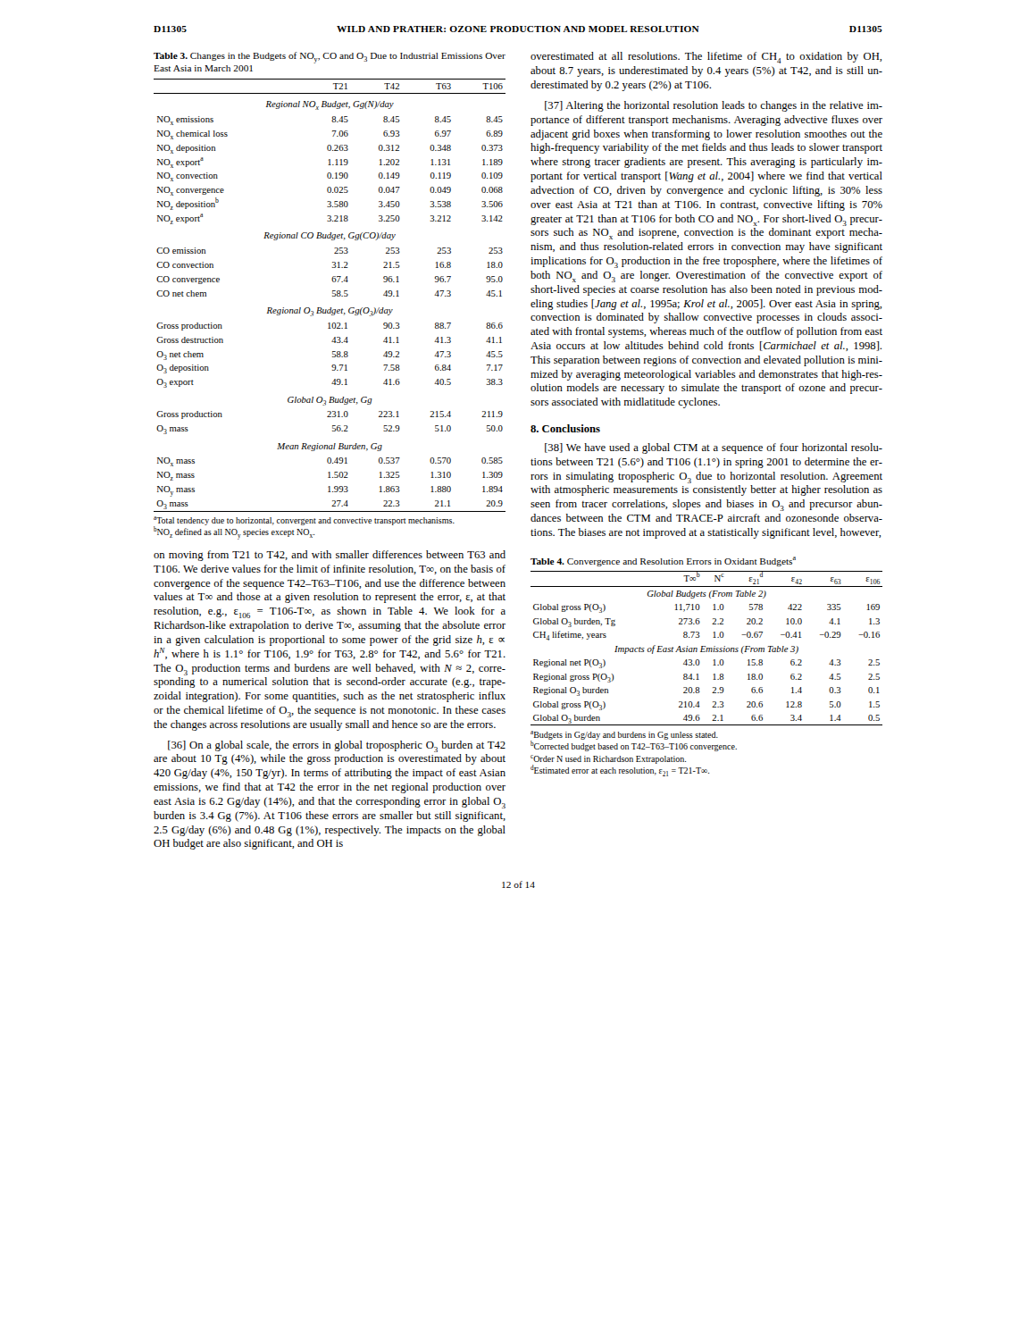D11305 WILD AND PRATHER: OZONE PRODUCTION AND MODEL RESOLUTION D11305
Table 3. Changes in the Budgets of NO y , CO and O 3 Due to Industrial Emissions Over East Asia in March 2001
| | T21 | T42 | T63 | T106 |
| --- | --- | --- | --- | --- |
| Regional NO x Budget, Gg(N)/day |
| NO x emissions | 8.45 | 8.45 | 8.45 | 8.45 |
| NO x chemical loss | 7.06 | 6.93 | 6.97 | 6.89 |
| NO x deposition | 0.263 | 0.312 | 0.348 | 0.373 |
| NO x export a | 1.119 | 1.202 | 1.131 | 1.189 |
| NO x convection | 0.190 | 0.149 | 0.119 | 0.109 |
| NO x convergence | 0.025 | 0.047 | 0.049 | 0.068 |
| NO z deposition b | 3.580 | 3.450 | 3.538 | 3.506 |
| NO z export a | 3.218 | 3.250 | 3.212 | 3.142 |
| Regional CO Budget, Gg(CO)/day |
| CO emission | 253 | 253 | 253 | 253 |
| CO convection | 31.2 | 21.5 | 16.8 | 18.0 |
| CO convergence | 67.4 | 96.1 | 96.7 | 95.0 |
| CO net chem | 58.5 | 49.1 | 47.3 | 45.1 |
| Regional O 3 Budget, Gg(O 3 )/day |
| Gross production | 102.1 | 90.3 | 88.7 | 86.6 |
| Gross destruction | 43.4 | 41.1 | 41.3 | 41.1 |
| O 3 net chem | 58.8 | 49.2 | 47.3 | 45.5 |
| O 3 deposition | 9.71 | 7.58 | 6.84 | 7.17 |
| O 3 export | 49.1 | 41.6 | 40.5 | 38.3 |
| Global O 3 Budget, Gg |
| Gross production | 231.0 | 223.1 | 215.4 | 211.9 |
| O 3 mass | 56.2 | 52.9 | 51.0 | 50.0 |
| Mean Regional Burden, Gg |
| NO x mass | 0.491 | 0.537 | 0.570 | 0.585 |
| NO z mass | 1.502 | 1.325 | 1.310 | 1.309 |
| NO y mass | 1.993 | 1.863 | 1.880 | 1.894 |
| O 3 mass | 27.4 | 22.3 | 21.1 | 20.9 |
aTotal tendency due to horizontal, convergent and convective transport mechanisms.
bNOz defined as all NOy species except NOx.
on moving from T21 to T42, and with smaller differences between T63 and T106. We derive values for the limit of infinite resolution, T∞, on the basis of convergence of the sequence T42–T63–T106, and use the difference between values at T∞ and those at a given resolution to represent the error, ε, at that resolution, e.g., ε106 = T106-T∞, as shown in Table 4. We look for a Richardson-like extrapolation to derive T∞, assuming that the absolute error in a given calculation is proportional to some power of the grid size h, ε ∝ hN, where h is 1.1° for T106, 1.9° for T63, 2.8° for T42, and 5.6° for T21. The O3 production terms and burdens are well behaved, with N ≈ 2, corresponding to a numerical solution that is second-order accurate (e.g., trapezoidal integration). For some quantities, such as the net stratospheric influx or the chemical lifetime of O3, the sequence is not monotonic. In these cases the changes across resolutions are usually small and hence so are the errors.
[36] On a global scale, the errors in global tropospheric O3 burden at T42 are about 10 Tg (4%), while the gross production is overestimated by about 420 Gg/day (4%, 150 Tg/yr). In terms of attributing the impact of east Asian emissions, we find that at T42 the error in the net regional production over east Asia is 6.2 Gg/day (14%), and that the corresponding error in global O3 burden is 3.4 Gg (7%). At T106 these errors are smaller but still significant, 2.5 Gg/day (6%) and 0.48 Gg (1%), respectively. The impacts on the global OH budget are also significant, and OH is
overestimated at all resolutions. The lifetime of CH4 to oxidation by OH, about 8.7 years, is underestimated by 0.4 years (5%) at T42, and is still underestimated by 0.2 years (2%) at T106.
[37] Altering the horizontal resolution leads to changes in the relative importance of different transport mechanisms. Averaging advective fluxes over adjacent grid boxes when transforming to lower resolution smoothes out the high-frequency variability of the met fields and thus leads to slower transport where strong tracer gradients are present. This averaging is particularly important for vertical transport [Wang et al., 2004] where we find that vertical advection of CO, driven by convergence and cyclonic lifting, is 30% less over east Asia at T21 than at T106. In contrast, convective lifting is 70% greater at T21 than at T106 for both CO and NOx. For short-lived O3 precursors such as NOx and isoprene, convection is the dominant export mechanism, and thus resolution-related errors in convection may have significant implications for O3 production in the free troposphere, where the lifetimes of both NOx and O3 are longer. Overestimation of the convective export of short-lived species at coarse resolution has also been noted in previous modeling studies [Jang et al., 1995a; Krol et al., 2005]. Over east Asia in spring, convection is dominated by shallow convective processes in clouds associated with frontal systems, whereas much of the outflow of pollution from east Asia occurs at low altitudes behind cold fronts [Carmichael et al., 1998]. This separation between regions of convection and elevated pollution is minimized by averaging meteorological variables and demonstrates that high-resolution models are necessary to simulate the transport of ozone and precursors associated with midlatitude cyclones.
8. Conclusions
[38] We have used a global CTM at a sequence of four horizontal resolutions between T21 (5.6°) and T106 (1.1°) in spring 2001 to determine the errors in simulating tropospheric O3 due to horizontal resolution. Agreement with atmospheric measurements is consistently better at higher resolution as seen from tracer correlations, slopes and biases in O3 and precursor abundances between the CTM and TRACE-P aircraft and ozonesonde observations. The biases are not improved at a statistically significant level, however,
Table 4. Convergence and Resolution Errors in Oxidant Budgets a
| | T∞ b | N c | ε 21 d | ε 42 | ε 63 | ε 106 |
| --- | --- | --- | --- | --- | --- | --- |
| Global Budgets (From Table 2) |
| Global gross P(O 3 ) | 11,710 | 1.0 | 578 | 422 | 335 | 169 |
| Global O 3 burden, Tg | 273.6 | 2.2 | 20.2 | 10.0 | 4.1 | 1.3 |
| CH 4 lifetime, years | 8.73 | 1.0 | −0.67 | −0.41 | −0.29 | −0.16 |
| Impacts of East Asian Emissions (From Table 3) |
| Regional net P(O 3 ) | 43.0 | 1.0 | 15.8 | 6.2 | 4.3 | 2.5 |
| Regional gross P(O 3 ) | 84.1 | 1.8 | 18.0 | 6.2 | 4.5 | 2.5 |
| Regional O 3 burden | 20.8 | 2.9 | 6.6 | 1.4 | 0.3 | 0.1 |
| Global gross P(O 3 ) | 210.4 | 2.3 | 20.6 | 12.8 | 5.0 | 1.5 |
| Global O 3 burden | 49.6 | 2.1 | 6.6 | 3.4 | 1.4 | 0.5 |
aBudgets in Gg/day and burdens in Gg unless stated.
bCorrected budget based on T42–T63–T106 convergence.
cOrder N used in Richardson Extrapolation.
dEstimated error at each resolution, ε21 = T21-T∞.
12 of 14